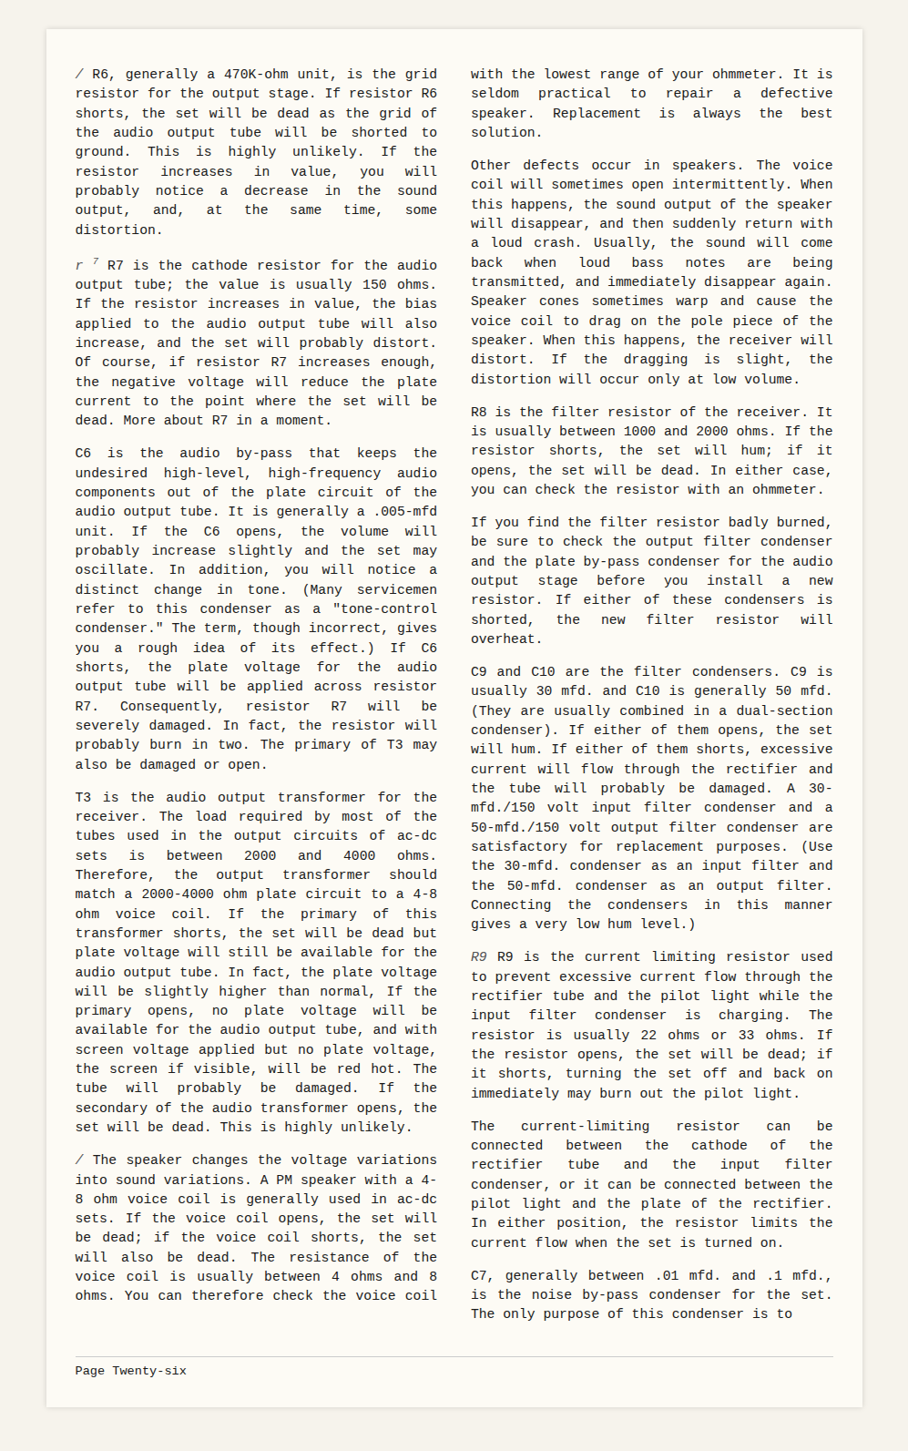/ R6, generally a 470K-ohm unit, is the grid resistor for the output stage. If resistor R6 shorts, the set will be dead as the grid of the audio output tube will be shorted to ground. This is highly unlikely. If the resistor increases in value, you will probably notice a decrease in the sound output, and, at the same time, some distortion.
r 7 R7 is the cathode resistor for the audio output tube; the value is usually 150 ohms. If the resistor increases in value, the bias applied to the audio output tube will also increase, and the set will probably distort. Of course, if resistor R7 increases enough, the negative voltage will reduce the plate current to the point where the set will be dead. More about R7 in a moment.
C6 is the audio by-pass that keeps the undesired high-level, high-frequency audio components out of the plate circuit of the audio output tube. It is generally a .005-mfd unit. If the C6 opens, the volume will probably increase slightly and the set may oscillate. In addition, you will notice a distinct change in tone. (Many servicemen refer to this condenser as a "tone-control condenser." The term, though incorrect, gives you a rough idea of its effect.) If C6 shorts, the plate voltage for the audio output tube will be applied across resistor R7. Consequently, resistor R7 will be severely damaged. In fact, the resistor will probably burn in two. The primary of T3 may also be damaged or open.
T3 is the audio output transformer for the receiver. The load required by most of the tubes used in the output circuits of ac-dc sets is between 2000 and 4000 ohms. Therefore, the output transformer should match a 2000-4000 ohm plate circuit to a 4-8 ohm voice coil. If the primary of this transformer shorts, the set will be dead but plate voltage will still be available for the audio output tube. In fact, the plate voltage will be slightly higher than normal, If the primary opens, no plate voltage will be available for the audio output tube, and with screen voltage applied but no plate voltage, the screen if visible, will be red hot. The tube will probably be damaged. If the secondary of the audio transformer opens, the set will be dead. This is highly unlikely.
/ The speaker changes the voltage variations into sound variations. A PM speaker with a 4-8 ohm voice coil is generally used in ac-dc sets. If the voice coil opens, the set will be dead; if the voice coil shorts, the set will also be dead. The resistance of the voice coil is usually between 4 ohms and 8 ohms. You can therefore check the voice coil with the lowest range of your ohmmeter. It is seldom practical to repair a defective speaker. Replacement is always the best solution.
Other defects occur in speakers. The voice coil will sometimes open intermittently. When this happens, the sound output of the speaker will disappear, and then suddenly return with a loud crash. Usually, the sound will come back when loud bass notes are being transmitted, and immediately disappear again. Speaker cones sometimes warp and cause the voice coil to drag on the pole piece of the speaker. When this happens, the receiver will distort. If the dragging is slight, the distortion will occur only at low volume.
R8 is the filter resistor of the receiver. It is usually between 1000 and 2000 ohms. If the resistor shorts, the set will hum; if it opens, the set will be dead. In either case, you can check the resistor with an ohmmeter.
If you find the filter resistor badly burned, be sure to check the output filter condenser and the plate by-pass condenser for the audio output stage before you install a new resistor. If either of these condensers is shorted, the new filter resistor will overheat.
C9 and C10 are the filter condensers. C9 is usually 30 mfd. and C10 is generally 50 mfd. (They are usually combined in a dual-section condenser). If either of them opens, the set will hum. If either of them shorts, excessive current will flow through the rectifier and the tube will probably be damaged. A 30-mfd./150 volt input filter condenser and a 50-mfd./150 volt output filter condenser are satisfactory for replacement purposes. (Use the 30-mfd. condenser as an input filter and the 50-mfd. condenser as an output filter. Connecting the condensers in this manner gives a very low hum level.)
R9 R9 is the current limiting resistor used to prevent excessive current flow through the rectifier tube and the pilot light while the input filter condenser is charging. The resistor is usually 22 ohms or 33 ohms. If the resistor opens, the set will be dead; if it shorts, turning the set off and back on immediately may burn out the pilot light.
The current-limiting resistor can be connected between the cathode of the rectifier tube and the input filter condenser, or it can be connected between the pilot light and the plate of the rectifier. In either position, the resistor limits the current flow when the set is turned on.
C7, generally between .01 mfd. and .1 mfd., is the noise by-pass condenser for the set. The only purpose of this condenser is to
Page Twenty-six